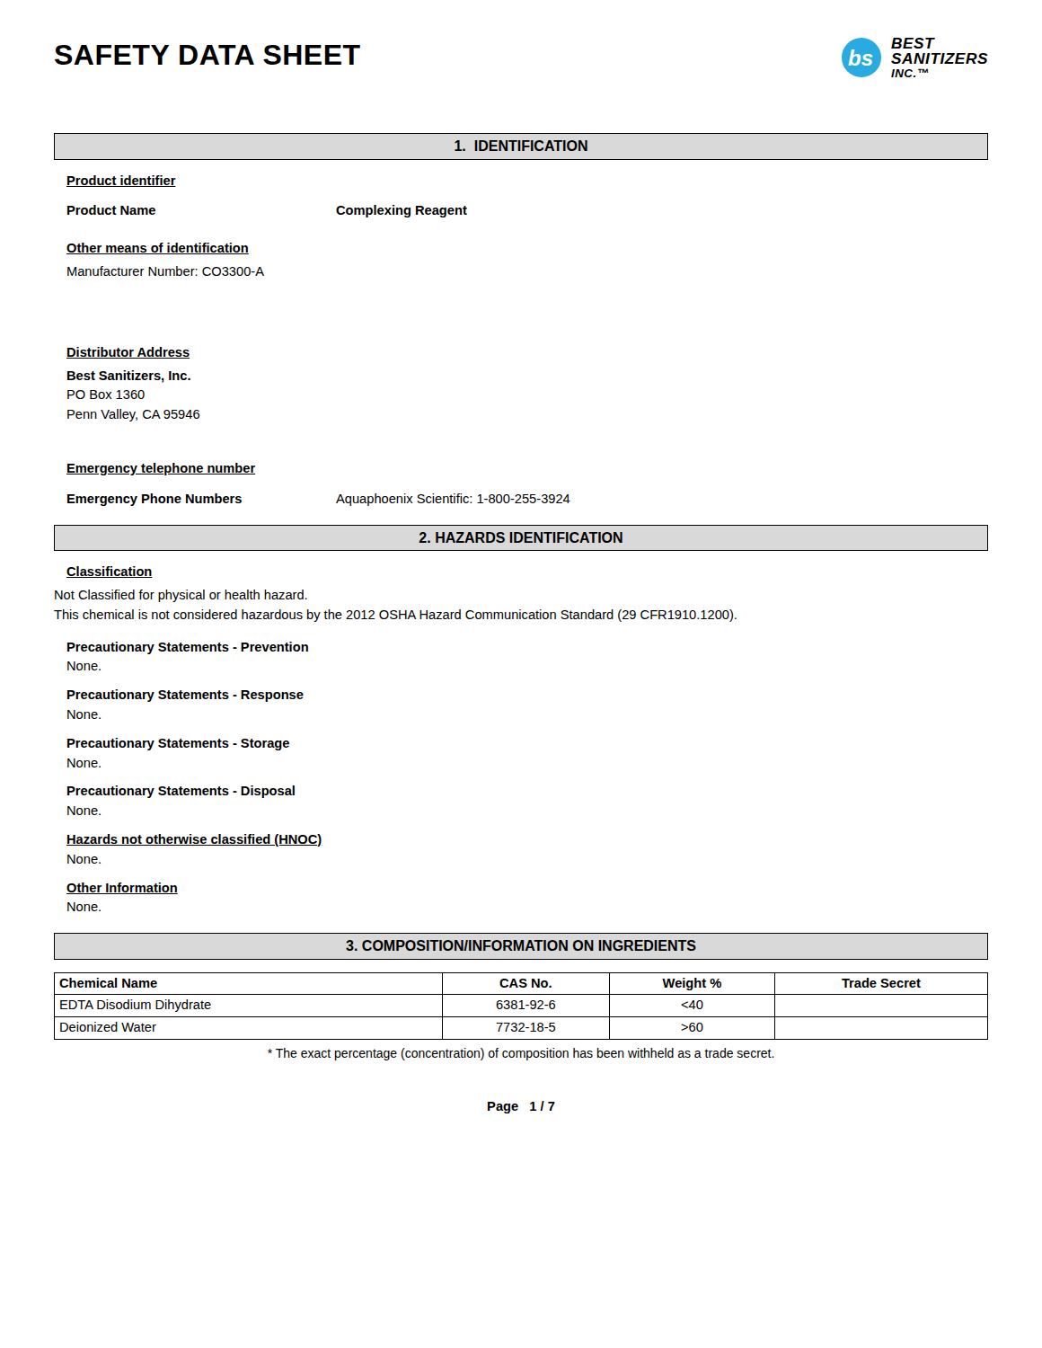SAFETY DATA SHEET
bs BEST SANITIZERS INC.™
1. IDENTIFICATION
Product identifier
Product Name
Complexing Reagent
Other means of identification
Manufacturer Number: CO3300-A
Distributor Address
Best Sanitizers, Inc.
PO Box 1360
Penn Valley, CA 95946
Emergency telephone number
Emergency Phone Numbers
Aquaphoenix Scientific: 1-800-255-3924
2. HAZARDS IDENTIFICATION
Classification
Not Classified for physical or health hazard.
This chemical is not considered hazardous by the 2012 OSHA Hazard Communication Standard (29 CFR1910.1200).
Precautionary Statements - Prevention
None.
Precautionary Statements - Response
None.
Precautionary Statements - Storage
None.
Precautionary Statements - Disposal
None.
Hazards not otherwise classified (HNOC)
None.
Other Information
None.
3. COMPOSITION/INFORMATION ON INGREDIENTS
| Chemical Name | CAS No. | Weight % | Trade Secret |
| --- | --- | --- | --- |
| EDTA Disodium Dihydrate | 6381-92-6 | <40 | |
| Deionized Water | 7732-18-5 | >60 | |
* The exact percentage (concentration) of composition has been withheld as a trade secret.
Page 1 / 7